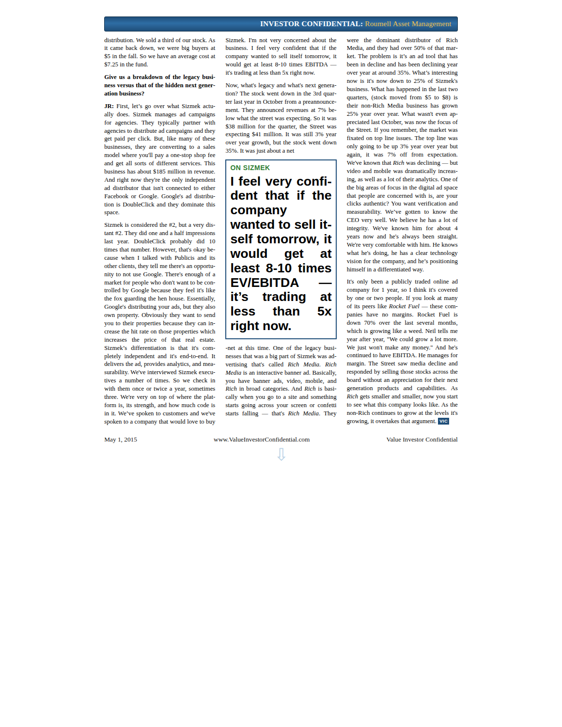INVESTOR CONFIDENTIAL: Roumell Asset Management
distribution. We sold a third of our stock. As it came back down, we were big buyers at $5 in the fall. So we have an average cost at $7.25 in the fund.
Give us a breakdown of the legacy business versus that of the hidden next generation business?
JR: First, let’s go over what Sizmek actually does. Sizmek manages ad campaigns for agencies. They typically partner with agencies to distribute ad campaigns and they get paid per click. But, like many of these businesses, they are converting to a sales model where you'll pay a one-stop shop fee and get all sorts of different services. This business has about $185 million in revenue. And right now they're the only independent ad distributor that isn't connected to either Facebook or Google. Google's ad distribution is DoubleClick and they dominate this space.
Sizmek is considered the #2, but a very distant #2. They did one and a half impressions last year. DoubleClick probably did 10 times that number. However, that's okay because when I talked with Publicis and its other clients, they tell me there's an opportunity to not use Google. There's enough of a market for people who don't want to be controlled by Google because they feel it's like the fox guarding the hen house. Essentially, Google's distributing your ads, but they also own property. Obviously they want to send you to their properties because they can increase the hit rate on those properties which increases the price of that real estate. Sizmek’s differentiation is that it's completely independent and it's end-to-end. It delivers the ad, provides analytics, and measurability. We've interviewed Sizmek executives a number of times. So we check in with them once or twice a year, sometimes three. We're very on top of where the platform is, its strength, and how much code is in it. We’ve spoken to customers and we've spoken to a company that would love to buy Sizmek. I'm not very concerned about the business. I feel very confident that if the company wanted to sell itself tomorrow, it would get at least 8-10 times EBITDA — it's trading at less than 5x right now.
Now, what's legacy and what's next generation? The stock went down in the 3rd quarter last year in October from a preannouncement. They announced revenues at 7% below what the street was expecting. So it was $38 million for the quarter, the Street was expecting $41 million. It was still 3% year over year growth, but the stock went down 35%. It was just about a net
ON SIZMEK
I feel very confident that if the company wanted to sell itself tomorrow, it would get at least 8-10 times EV/EBITDA — it’s trading at less than 5x right now.
-net at this time. One of the legacy businesses that was a big part of Sizmek was advertising that's called Rich Media. Rich Media is an interactive banner ad. Basically, you have banner ads, video, mobile, and Rich in broad categories. And Rich is basically when you go to a site and something starts going across your screen or confetti starts falling — that's Rich Media. They were the dominant distributor of Rich Media, and they had over 50% of that market. The problem is it’s an ad tool that has been in decline and has been declining year over year at around 35%. What’s interesting now is it's now down to 25% of Sizmek's business. What has happened in the last two quarters, (stock moved from $5 to $8) is their non-Rich Media business has grown 25% year over year. What wasn't even appreciated last October, was now the focus of the Street. If you remember, the market was fixated on top line issues. The top line was only going to be up 3% year over year but again, it was 7% off from expectation. We've known that Rich was declining — but video and mobile was dramatically increasing, as well as a lot of their analytics. One of the big areas of focus in the digital ad space that people are concerned with is, are your clicks authentic? You want verification and measurability. We’ve gotten to know the CEO very well. We believe he has a lot of integrity. We've known him for about 4 years now and he's always been straight. We're very comfortable with him. He knows what he's doing, he has a clear technology vision for the company, and he’s positioning himself in a differentiated way.
It's only been a publicly traded online ad company for 1 year, so I think it's covered by one or two people. If you look at many of its peers like Rocket Fuel — these companies have no margins. Rocket Fuel is down 70% over the last several months, which is growing like a weed. Neil tells me year after year, "We could grow a lot more. We just won't make any money." And he's continued to have EBITDA. He manages for margin. The Street saw media decline and responded by selling those stocks across the board without an appreciation for their next generation products and capabilities. As Rich gets smaller and smaller, now you start to see what this company looks like. As the non-Rich continues to grow at the levels it's growing, it overtakes that argument. VIC
May 1, 2015
www.ValueInvestorConfidential.com
Value Investor Confidential
⇩